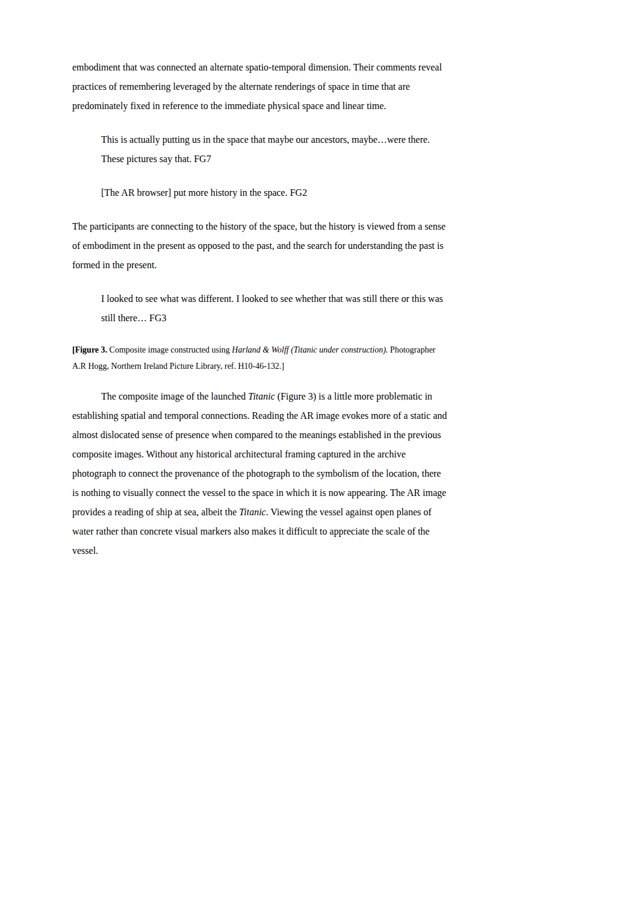embodiment that was connected an alternate spatio-temporal dimension. Their comments reveal practices of remembering leveraged by the alternate renderings of space in time that are predominately fixed in reference to the immediate physical space and linear time.
This is actually putting us in the space that maybe our ancestors, maybe…were there. These pictures say that. FG7
[The AR browser] put more history in the space. FG2
The participants are connecting to the history of the space, but the history is viewed from a sense of embodiment in the present as opposed to the past, and the search for understanding the past is formed in the present.
I looked to see what was different. I looked to see whether that was still there or this was still there… FG3
[Figure 3. Composite image constructed using Harland & Wolff (Titanic under construction). Photographer A.R Hogg, Northern Ireland Picture Library, ref. H10-46-132.]
The composite image of the launched Titanic (Figure 3) is a little more problematic in establishing spatial and temporal connections. Reading the AR image evokes more of a static and almost dislocated sense of presence when compared to the meanings established in the previous composite images. Without any historical architectural framing captured in the archive photograph to connect the provenance of the photograph to the symbolism of the location, there is nothing to visually connect the vessel to the space in which it is now appearing. The AR image provides a reading of ship at sea, albeit the Titanic. Viewing the vessel against open planes of water rather than concrete visual markers also makes it difficult to appreciate the scale of the vessel.